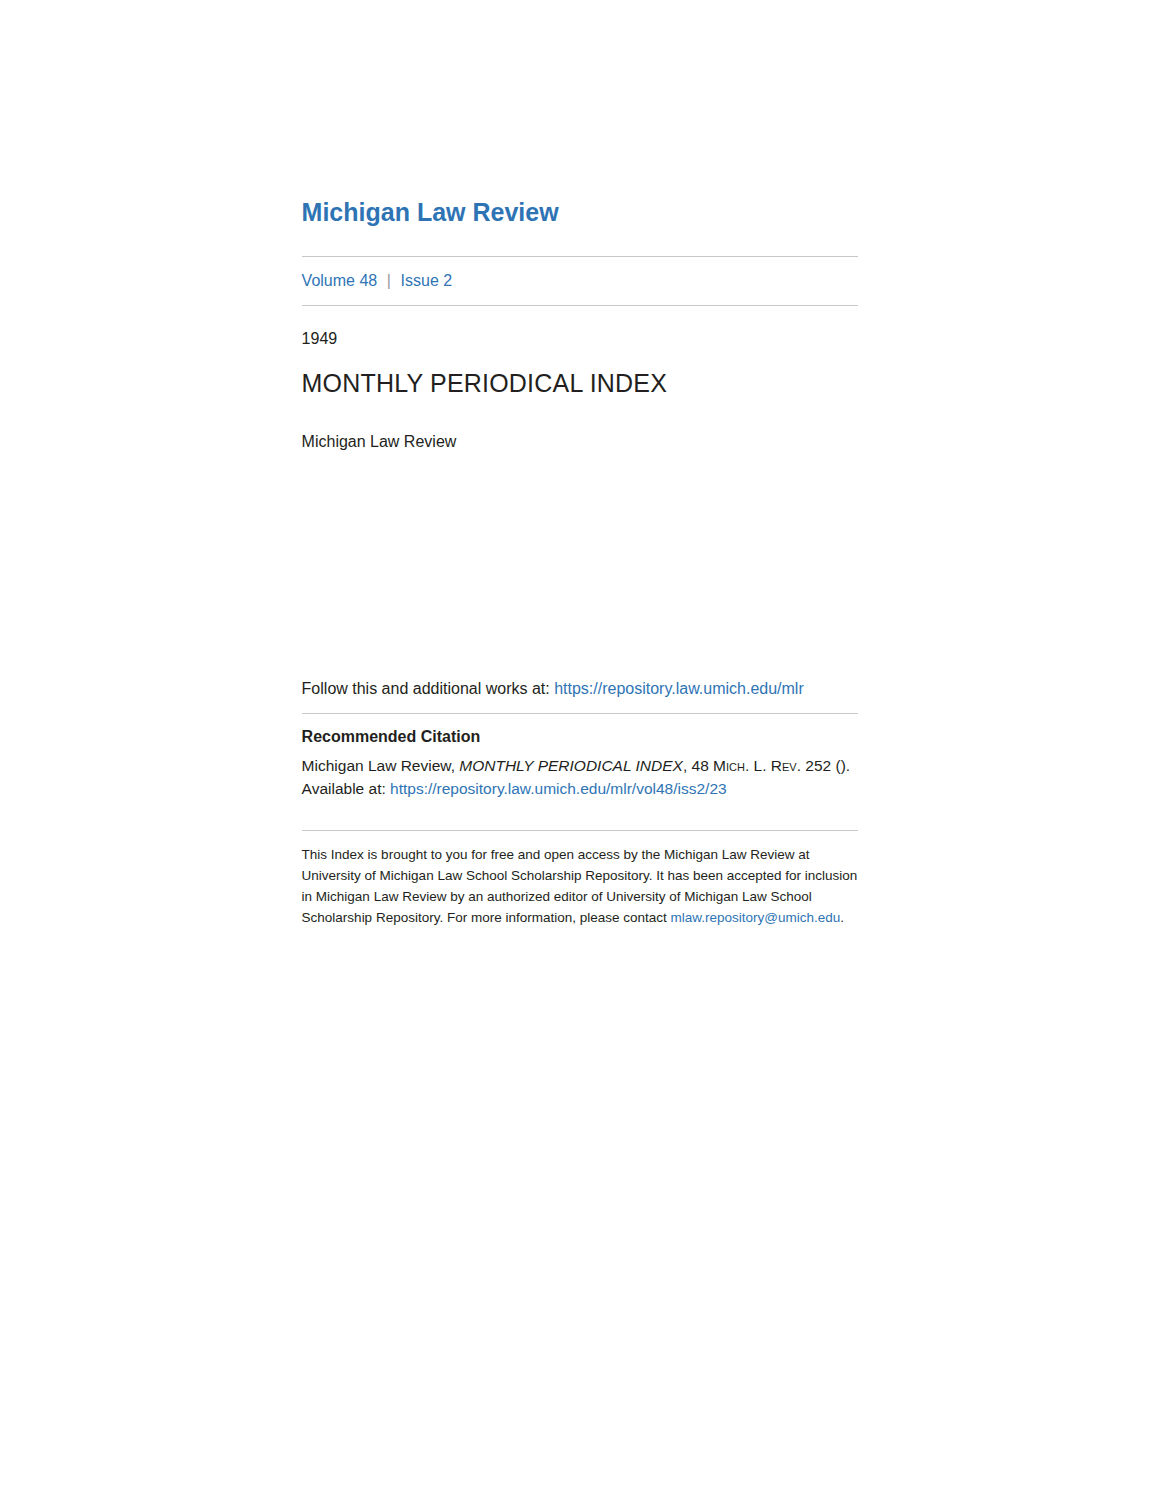Michigan Law Review
Volume 48|Issue 2
1949
MONTHLY PERIODICAL INDEX
Michigan Law Review
Follow this and additional works at: https://repository.law.umich.edu/mlr
Recommended Citation
Michigan Law Review, MONTHLY PERIODICAL INDEX, 48 Mich. L. Rev. 252 ().
Available at: https://repository.law.umich.edu/mlr/vol48/iss2/23
This Index is brought to you for free and open access by the Michigan Law Review at University of Michigan Law School Scholarship Repository. It has been accepted for inclusion in Michigan Law Review by an authorized editor of University of Michigan Law School Scholarship Repository. For more information, please contact mlaw.repository@umich.edu.